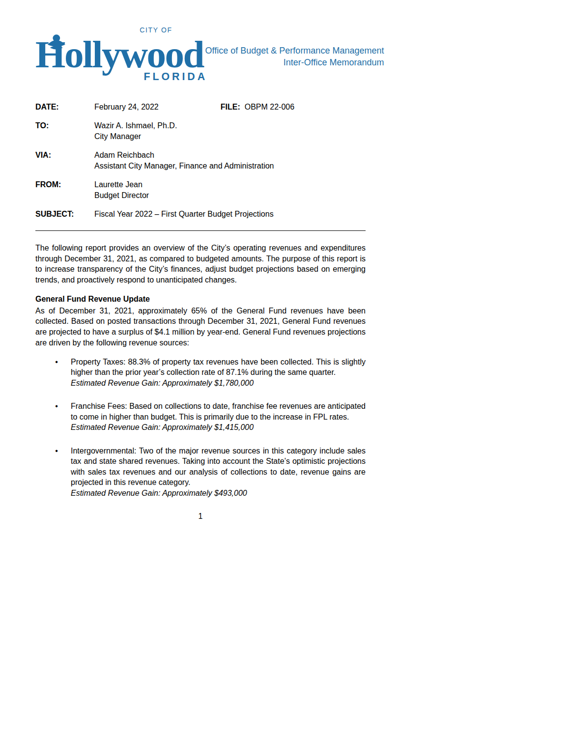CITY OF Hollywood FLORIDA
Office of Budget & Performance Management
Inter-Office Memorandum
| DATE: | February 24, 2022 | FILE: OBPM 22-006 |
| TO: | Wazir A. Ishmael, Ph.D. City Manager |
| VIA: | Adam Reichbach Assistant City Manager, Finance and Administration |
| FROM: | Laurette Jean Budget Director |
| SUBJECT: | Fiscal Year 2022 – First Quarter Budget Projections |
The following report provides an overview of the City’s operating revenues and expenditures through December 31, 2021, as compared to budgeted amounts. The purpose of this report is to increase transparency of the City’s finances, adjust budget projections based on emerging trends, and proactively respond to unanticipated changes.
General Fund Revenue Update
As of December 31, 2021, approximately 65% of the General Fund revenues have been collected. Based on posted transactions through December 31, 2021, General Fund revenues are projected to have a surplus of $4.1 million by year-end. General Fund revenues projections are driven by the following revenue sources:
Property Taxes: 88.3% of property tax revenues have been collected. This is slightly higher than the prior year’s collection rate of 87.1% during the same quarter.
Estimated Revenue Gain: Approximately $1,780,000
Franchise Fees: Based on collections to date, franchise fee revenues are anticipated to come in higher than budget. This is primarily due to the increase in FPL rates.
Estimated Revenue Gain: Approximately $1,415,000
Intergovernmental: Two of the major revenue sources in this category include sales tax and state shared revenues. Taking into account the State’s optimistic projections with sales tax revenues and our analysis of collections to date, revenue gains are projected in this revenue category.
Estimated Revenue Gain: Approximately $493,000
1